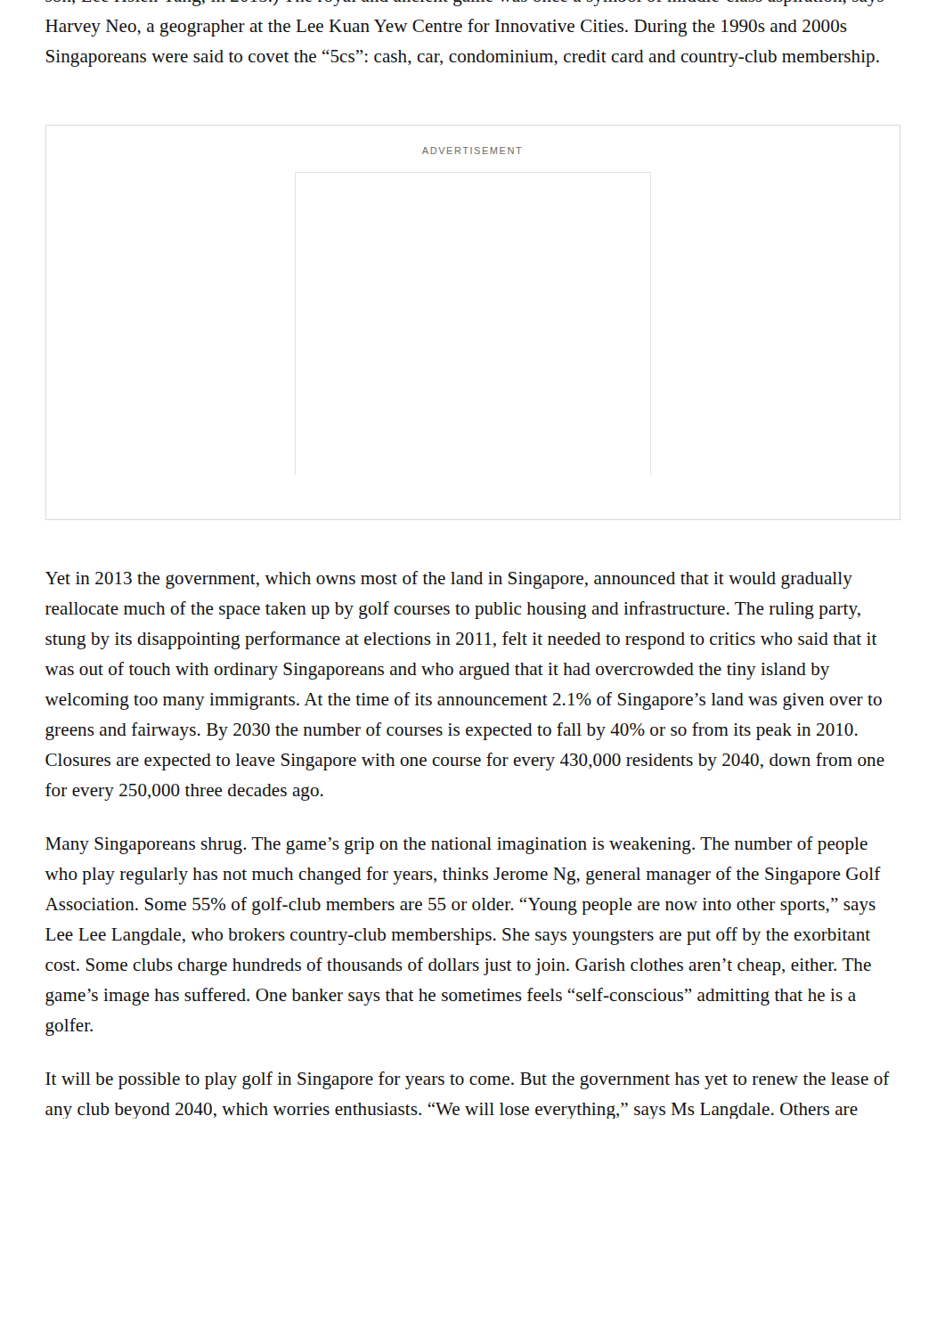son, Lee Hsien Yang, in 2015.) The royal and ancient game was once a symbol of middle-class aspiration, says Harvey Neo, a geographer at the Lee Kuan Yew Centre for Innovative Cities. During the 1990s and 2000s Singaporeans were said to covet the “5cs”: cash, car, condominium, credit card and country-club membership.
Advertisement
Yet in 2013 the government, which owns most of the land in Singapore, announced that it would gradually reallocate much of the space taken up by golf courses to public housing and infrastructure. The ruling party, stung by its disappointing performance at elections in 2011, felt it needed to respond to critics who said that it was out of touch with ordinary Singaporeans and who argued that it had overcrowded the tiny island by welcoming too many immigrants. At the time of its announcement 2.1% of Singapore’s land was given over to greens and fairways. By 2030 the number of courses is expected to fall by 40% or so from its peak in 2010. Closures are expected to leave Singapore with one course for every 430,000 residents by 2040, down from one for every 250,000 three decades ago.
Many Singaporeans shrug. The game’s grip on the national imagination is weakening. The number of people who play regularly has not much changed for years, thinks Jerome Ng, general manager of the Singapore Golf Association. Some 55% of golf-club members are 55 or older. “Young people are now into other sports,” says Lee Lee Langdale, who brokers country-club memberships. She says youngsters are put off by the exorbitant cost. Some clubs charge hundreds of thousands of dollars just to join. Garish clothes aren’t cheap, either. The game’s image has suffered. One banker says that he sometimes feels “self-conscious” admitting that he is a golfer.
It will be possible to play golf in Singapore for years to come. But the government has yet to renew the lease of any club beyond 2040, which worries enthusiasts. “We will lose everything,” says Ms Langdale. Others are sanguine. “The people we used to